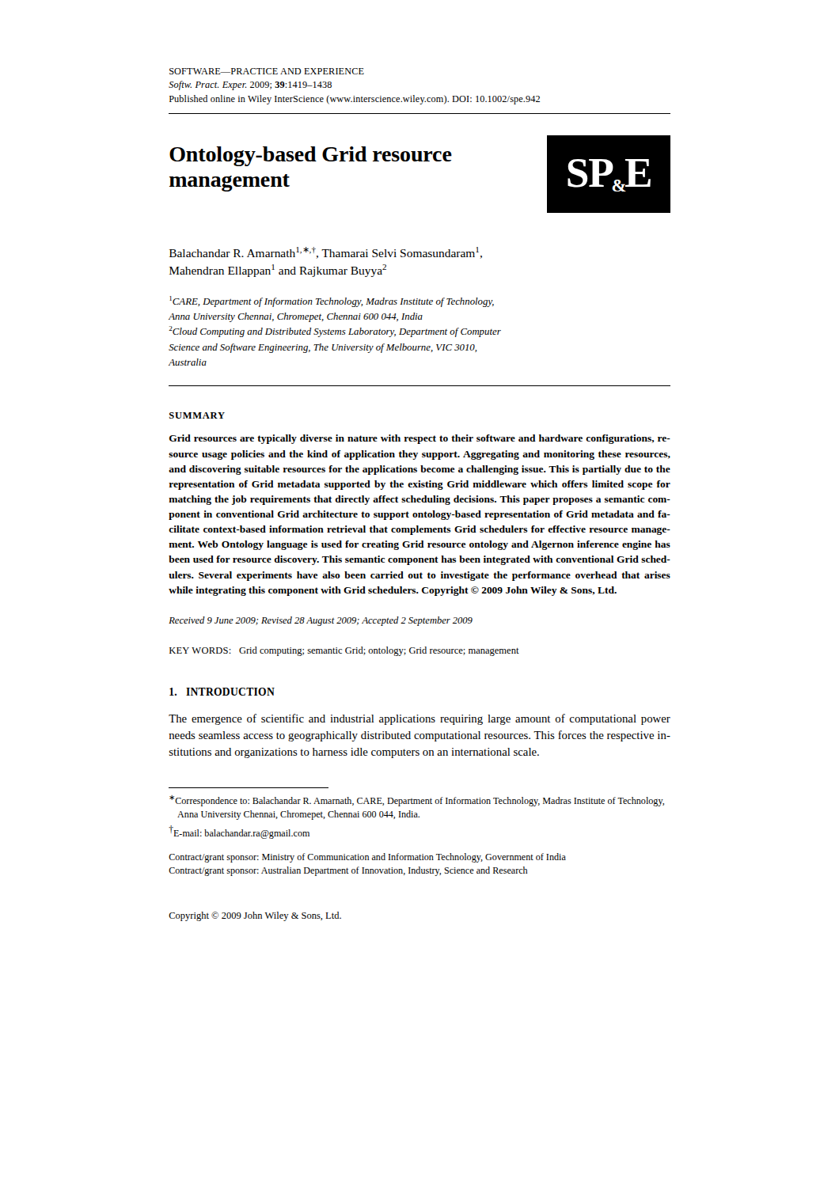SOFTWARE—PRACTICE AND EXPERIENCE
Softw. Pract. Exper. 2009; 39:1419–1438
Published online in Wiley InterScience (www.interscience.wiley.com). DOI: 10.1002/spe.942
Ontology-based Grid resource
management
SP&E
Balachandar R. Amarnath1,∗,†, Thamarai Selvi Somasundaram1,
Mahendran Ellappan1 and Rajkumar Buyya2
1CARE, Department of Information Technology, Madras Institute of Technology,
Anna University Chennai, Chromepet, Chennai 600 044, India
2Cloud Computing and Distributed Systems Laboratory, Department of Computer
Science and Software Engineering, The University of Melbourne, VIC 3010,
Australia
SUMMARY
Grid resources are typically diverse in nature with respect to their software and hardware configurations, resource usage policies and the kind of application they support. Aggregating and monitoring these resources, and discovering suitable resources for the applications become a challenging issue. This is partially due to the representation of Grid metadata supported by the existing Grid middleware which offers limited scope for matching the job requirements that directly affect scheduling decisions. This paper proposes a semantic component in conventional Grid architecture to support ontology-based representation of Grid metadata and facilitate context-based information retrieval that complements Grid schedulers for effective resource management. Web Ontology language is used for creating Grid resource ontology and Algernon inference engine has been used for resource discovery. This semantic component has been integrated with conventional Grid schedulers. Several experiments have also been carried out to investigate the performance overhead that arises while integrating this component with Grid schedulers. Copyright © 2009 John Wiley & Sons, Ltd.
Received 9 June 2009; Revised 28 August 2009; Accepted 2 September 2009
key words: Grid computing; semantic Grid; ontology; Grid resource; management
1. INTRODUCTION
The emergence of scientific and industrial applications requiring large amount of computational power needs seamless access to geographically distributed computational resources. This forces the respective institutions and organizations to harness idle computers on an international scale.
∗Correspondence to: Balachandar R. Amarnath, CARE, Department of Information Technology, Madras Institute of Technology, Anna University Chennai, Chromepet, Chennai 600 044, India.
†E-mail: balachandar.ra@gmail.com
Contract/grant sponsor: Ministry of Communication and Information Technology, Government of India
Contract/grant sponsor: Australian Department of Innovation, Industry, Science and Research
Copyright © 2009 John Wiley & Sons, Ltd.